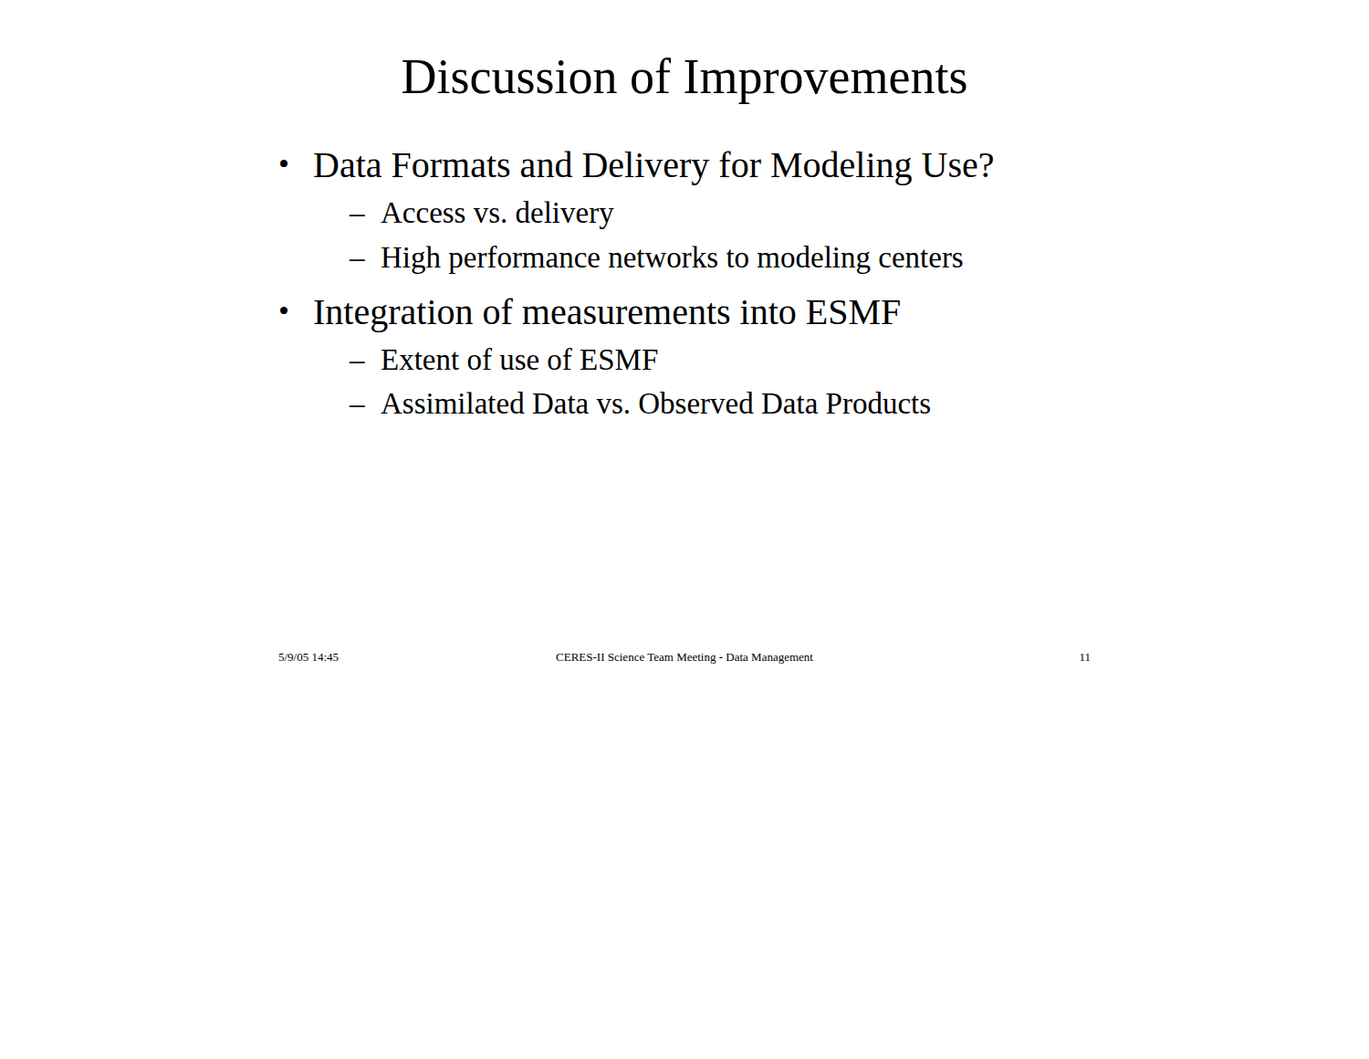Discussion of Improvements
Data Formats and Delivery for Modeling Use?
Access vs. delivery
High performance networks to modeling centers
Integration of measurements into ESMF
Extent of use of ESMF
Assimilated Data vs. Observed Data Products
5/9/05 14:45
CERES-II Science Team Meeting - Data Management
11